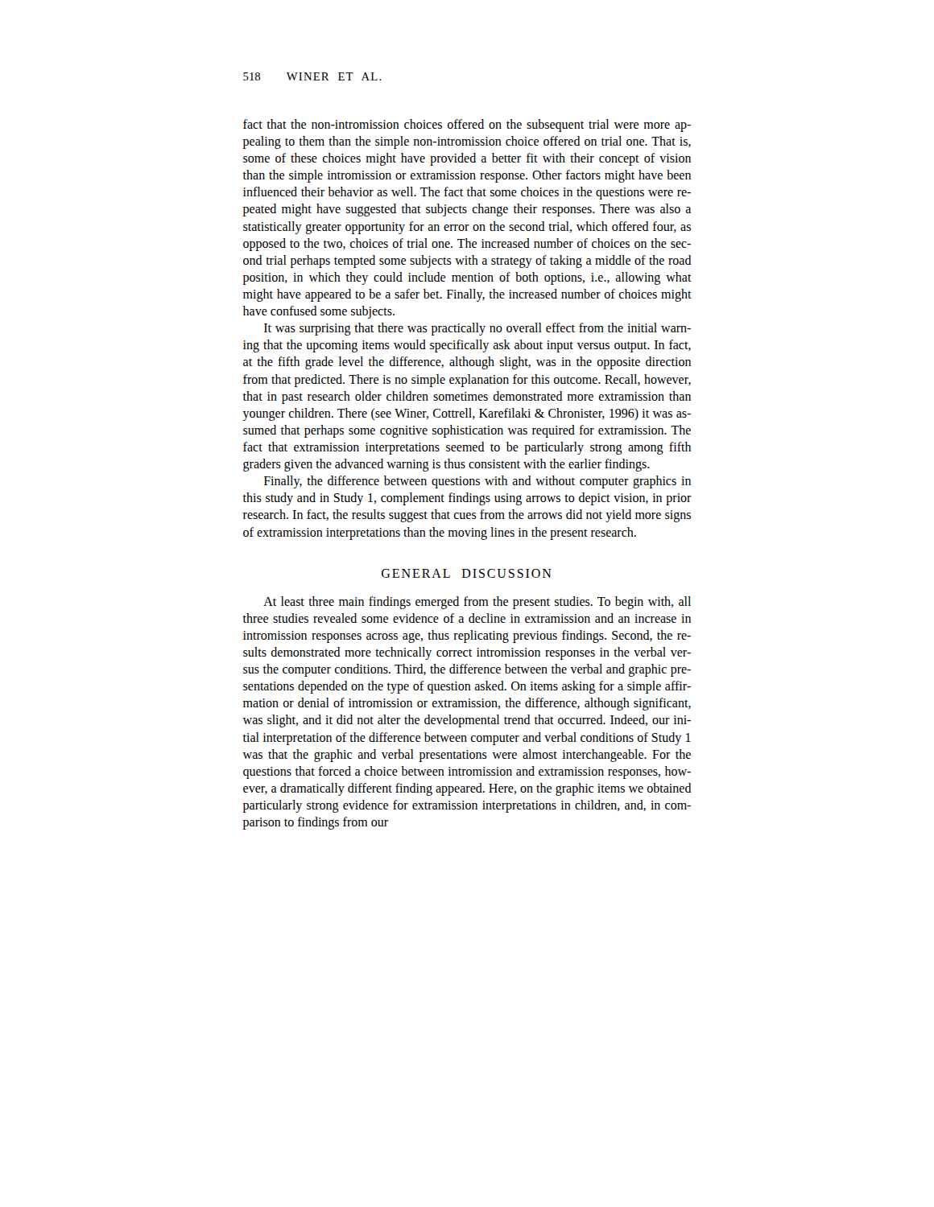518 WINER ET AL.
fact that the non-intromission choices offered on the subsequent trial were more appealing to them than the simple non-intromission choice offered on trial one. That is, some of these choices might have provided a better fit with their concept of vision than the simple intromission or extramission response. Other factors might have been influenced their behavior as well. The fact that some choices in the questions were repeated might have suggested that subjects change their responses. There was also a statistically greater opportunity for an error on the second trial, which offered four, as opposed to the two, choices of trial one. The increased number of choices on the second trial perhaps tempted some subjects with a strategy of taking a middle of the road position, in which they could include mention of both options, i.e., allowing what might have appeared to be a safer bet. Finally, the increased number of choices might have confused some subjects.
It was surprising that there was practically no overall effect from the initial warning that the upcoming items would specifically ask about input versus output. In fact, at the fifth grade level the difference, although slight, was in the opposite direction from that predicted. There is no simple explanation for this outcome. Recall, however, that in past research older children sometimes demonstrated more extramission than younger children. There (see Winer, Cottrell, Karefilaki & Chronister, 1996) it was assumed that perhaps some cognitive sophistication was required for extramission. The fact that extramission interpretations seemed to be particularly strong among fifth graders given the advanced warning is thus consistent with the earlier findings.
Finally, the difference between questions with and without computer graphics in this study and in Study 1, complement findings using arrows to depict vision, in prior research. In fact, the results suggest that cues from the arrows did not yield more signs of extramission interpretations than the moving lines in the present research.
GENERAL DISCUSSION
At least three main findings emerged from the present studies. To begin with, all three studies revealed some evidence of a decline in extramission and an increase in intromission responses across age, thus replicating previous findings. Second, the results demonstrated more technically correct intromission responses in the verbal versus the computer conditions. Third, the difference between the verbal and graphic presentations depended on the type of question asked. On items asking for a simple affirmation or denial of intromission or extramission, the difference, although significant, was slight, and it did not alter the developmental trend that occurred. Indeed, our initial interpretation of the difference between computer and verbal conditions of Study 1 was that the graphic and verbal presentations were almost interchangeable. For the questions that forced a choice between intromission and extramission responses, however, a dramatically different finding appeared. Here, on the graphic items we obtained particularly strong evidence for extramission interpretations in children, and, in comparison to findings from our